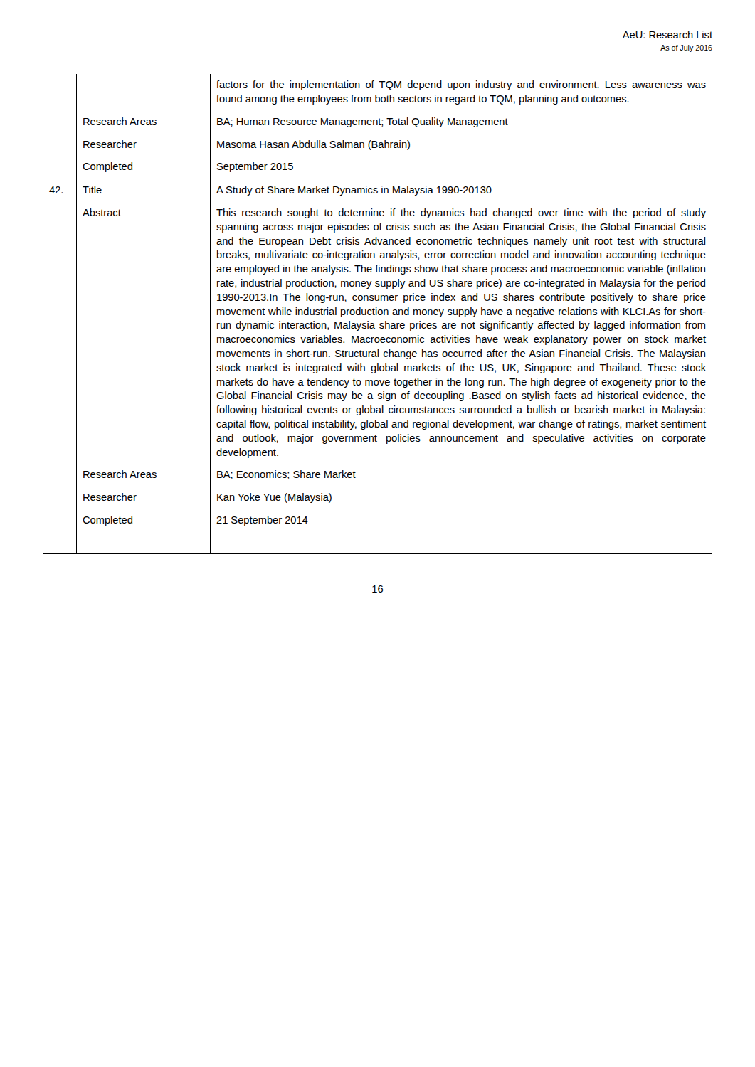AeU: Research List
As of July 2016
| | | factors for the implementation of TQM depend upon industry and environment. Less awareness was found among the employees from both sectors in regard to TQM, planning and outcomes. |
| | Research Areas | BA; Human Resource Management; Total Quality Management |
| | Researcher | Masoma Hasan Abdulla Salman (Bahrain) |
| | Completed | September 2015 |
| 42. | Title | A Study of Share Market Dynamics in Malaysia 1990-20130 |
| | Abstract | This research sought to determine if the dynamics had changed over time with the period of study spanning across major episodes of crisis such as the Asian Financial Crisis, the Global Financial Crisis and the European Debt crisis Advanced econometric techniques namely unit root test with structural breaks, multivariate co-integration analysis, error correction model and innovation accounting technique are employed in the analysis. The findings show that share process and macroeconomic variable (inflation rate, industrial production, money supply and US share price) are co-integrated in Malaysia for the period 1990-2013.In The long-run, consumer price index and US shares contribute positively to share price movement while industrial production and money supply have a negative relations with KLCI.As for short-run dynamic interaction, Malaysia share prices are not significantly affected by lagged information from macroeconomics variables. Macroeconomic activities have weak explanatory power on stock market movements in short-run. Structural change has occurred after the Asian Financial Crisis. The Malaysian stock market is integrated with global markets of the US, UK, Singapore and Thailand. These stock markets do have a tendency to move together in the long run. The high degree of exogeneity prior to the Global Financial Crisis may be a sign of decoupling .Based on stylish facts ad historical evidence, the following historical events or global circumstances surrounded a bullish or bearish market in Malaysia: capital flow, political instability, global and regional development, war change of ratings, market sentiment and outlook, major government policies announcement and speculative activities on corporate development. |
| | Research Areas | BA; Economics; Share Market |
| | Researcher | Kan Yoke Yue (Malaysia) |
| | Completed | 21 September 2014 |
16